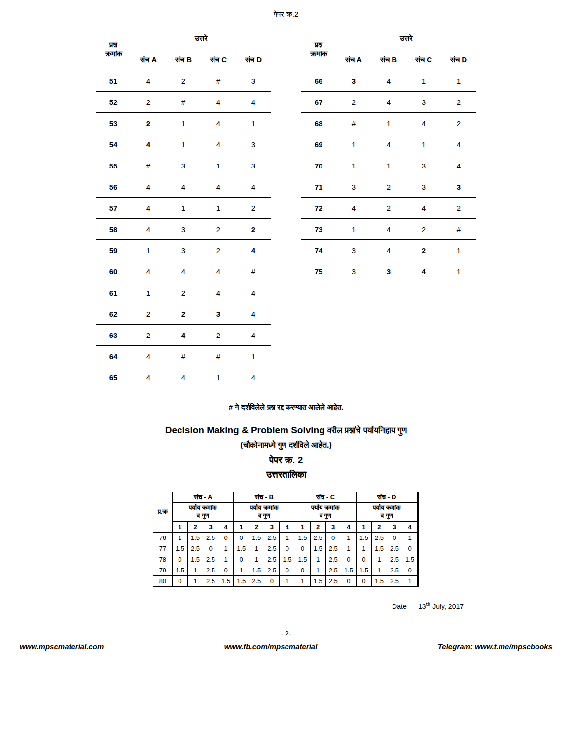पेपर क्र.2
| प्रश्न क्रमांक | उत्तरे |
| --- | --- |
| संच A | संच B | संच C | संच D |
| 51 | 4 | 2 | # | 3 |
| 52 | 2 | # | 4 | 4 |
| 53 | 2 | 1 | 4 | 1 |
| 54 | 4 | 1 | 4 | 3 |
| 55 | # | 3 | 1 | 3 |
| 56 | 4 | 4 | 4 | 4 |
| 57 | 4 | 1 | 1 | 2 |
| 58 | 4 | 3 | 2 | 2 |
| 59 | 1 | 3 | 2 | 4 |
| 60 | 4 | 4 | 4 | # |
| 61 | 1 | 2 | 4 | 4 |
| 62 | 2 | 2 | 3 | 4 |
| 63 | 2 | 4 | 2 | 4 |
| 64 | 4 | # | # | 1 |
| 65 | 4 | 4 | 1 | 4 |
| प्रश्न क्रमांक | उत्तरे |
| --- | --- |
| संच A | संच B | संच C | संच D |
| 66 | 3 | 4 | 1 | 1 |
| 67 | 2 | 4 | 3 | 2 |
| 68 | # | 1 | 4 | 2 |
| 69 | 1 | 4 | 1 | 4 |
| 70 | 1 | 1 | 3 | 4 |
| 71 | 3 | 2 | 3 | 3 |
| 72 | 4 | 2 | 4 | 2 |
| 73 | 1 | 4 | 2 | # |
| 74 | 3 | 4 | 2 | 1 |
| 75 | 3 | 3 | 4 | 1 |
# ने दर्शविलेले प्रश्न रद्द करण्यात आलेले आहेत.
Decision Making & Problem Solving वरील प्रश्नांचे पर्यायनिहाय गुण
(चौकोनामध्ये गुण दर्शविले आहेत.)
पेपर क्र. 2
उत्तरतालिका
| प्र.क्र | संच - A | संच - B | संच - C | संच - D |
| --- | --- | --- | --- | --- |
| पर्याय क्रमांक व गुण | पर्याय क्रमांक व गुण | पर्याय क्रमांक व गुण | पर्याय क्रमांक व गुण |
| 1 | 2 | 3 | 4 | 1 | 2 | 3 | 4 | 1 | 2 | 3 | 4 | 1 | 2 | 3 | 4 |
| 76 | 1 | 1.5 | 2.5 | 0 | 0 | 1.5 | 2.5 | 1 | 1.5 | 2.5 | 0 | 1 | 1.5 | 2.5 | 0 | 1 |
| 77 | 1.5 | 2.5 | 0 | 1 | 1.5 | 1 | 2.5 | 0 | 0 | 1.5 | 2.5 | 1 | 1 | 1.5 | 2.5 | 0 |
| 78 | 0 | 1.5 | 2.5 | 1 | 0 | 1 | 2.5 | 1.5 | 1.5 | 1 | 2.5 | 0 | 0 | 1 | 2.5 | 1.5 |
| 79 | 1.5 | 1 | 2.5 | 0 | 1 | 1.5 | 2.5 | 0 | 0 | 1 | 2.5 | 1.5 | 1.5 | 1 | 2.5 | 0 |
| 80 | 0 | 1 | 2.5 | 1.5 | 1.5 | 2.5 | 0 | 1 | 1 | 1.5 | 2.5 | 0 | 0 | 1.5 | 2.5 | 1 |
Date – 13th July, 2017
- 2-
www.mpscmaterial.com www.fb.com/mpscmaterial Telegram: www.t.me/mpscbooks